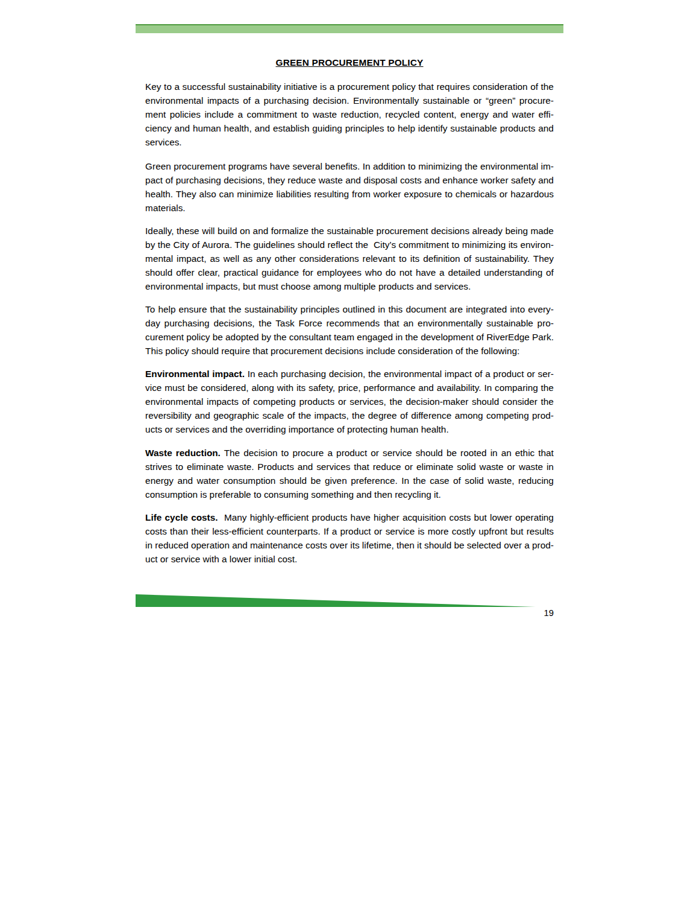GREEN PROCUREMENT POLICY
Key to a successful sustainability initiative is a procurement policy that requires consideration of the environmental impacts of a purchasing decision. Environmentally sustainable or “green” procurement policies include a commitment to waste reduction, recycled content, energy and water efficiency and human health, and establish guiding principles to help identify sustainable products and services.
Green procurement programs have several benefits. In addition to minimizing the environmental impact of purchasing decisions, they reduce waste and disposal costs and enhance worker safety and health. They also can minimize liabilities resulting from worker exposure to chemicals or hazardous materials.
Ideally, these will build on and formalize the sustainable procurement decisions already being made by the City of Aurora. The guidelines should reflect the City’s commitment to minimizing its environmental impact, as well as any other considerations relevant to its definition of sustainability. They should offer clear, practical guidance for employees who do not have a detailed understanding of environmental impacts, but must choose among multiple products and services.
To help ensure that the sustainability principles outlined in this document are integrated into everyday purchasing decisions, the Task Force recommends that an environmentally sustainable procurement policy be adopted by the consultant team engaged in the development of RiverEdge Park. This policy should require that procurement decisions include consideration of the following:
Environmental impact. In each purchasing decision, the environmental impact of a product or service must be considered, along with its safety, price, performance and availability. In comparing the environmental impacts of competing products or services, the decision-maker should consider the reversibility and geographic scale of the impacts, the degree of difference among competing products or services and the overriding importance of protecting human health.
Waste reduction. The decision to procure a product or service should be rooted in an ethic that strives to eliminate waste. Products and services that reduce or eliminate solid waste or waste in energy and water consumption should be given preference. In the case of solid waste, reducing consumption is preferable to consuming something and then recycling it.
Life cycle costs. Many highly-efficient products have higher acquisition costs but lower operating costs than their less-efficient counterparts. If a product or service is more costly upfront but results in reduced operation and maintenance costs over its lifetime, then it should be selected over a product or service with a lower initial cost.
19